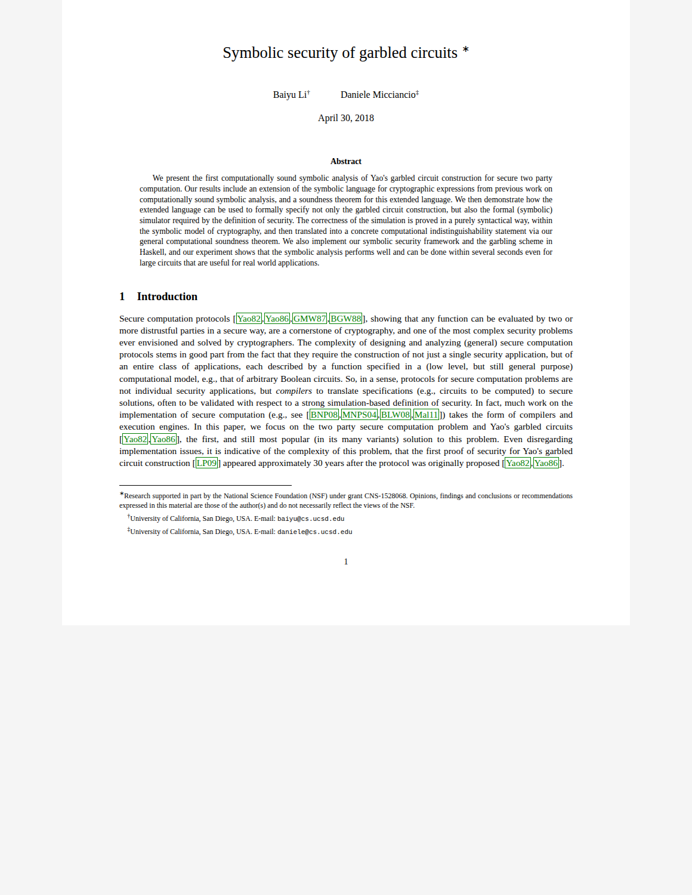Symbolic security of garbled circuits ∗
Baiyu Li† Daniele Micciancio‡
April 30, 2018
Abstract
We present the first computationally sound symbolic analysis of Yao's garbled circuit construction for secure two party computation. Our results include an extension of the symbolic language for cryptographic expressions from previous work on computationally sound symbolic analysis, and a soundness theorem for this extended language. We then demonstrate how the extended language can be used to formally specify not only the garbled circuit construction, but also the formal (symbolic) simulator required by the definition of security. The correctness of the simulation is proved in a purely syntactical way, within the symbolic model of cryptography, and then translated into a concrete computational indistinguishability statement via our general computational soundness theorem. We also implement our symbolic security framework and the garbling scheme in Haskell, and our experiment shows that the symbolic analysis performs well and can be done within several seconds even for large circuits that are useful for real world applications.
1 Introduction
Secure computation protocols [Yao82,Yao86,GMW87,BGW88], showing that any function can be evaluated by two or more distrustful parties in a secure way, are a cornerstone of cryptography, and one of the most complex security problems ever envisioned and solved by cryptographers. The complexity of designing and analyzing (general) secure computation protocols stems in good part from the fact that they require the construction of not just a single security application, but of an entire class of applications, each described by a function specified in a (low level, but still general purpose) computational model, e.g., that of arbitrary Boolean circuits. So, in a sense, protocols for secure computation problems are not individual security applications, but compilers to translate specifications (e.g., circuits to be computed) to secure solutions, often to be validated with respect to a strong simulation-based definition of security. In fact, much work on the implementation of secure computation (e.g., see [BNP08,MNPS04,BLW08,Mal11]) takes the form of compilers and execution engines. In this paper, we focus on the two party secure computation problem and Yao's garbled circuits [Yao82,Yao86], the first, and still most popular (in its many variants) solution to this problem. Even disregarding implementation issues, it is indicative of the complexity of this problem, that the first proof of security for Yao's garbled circuit construction [LP09] appeared approximately 30 years after the protocol was originally proposed [Yao82,Yao86].
∗Research supported in part by the National Science Foundation (NSF) under grant CNS-1528068. Opinions, findings and conclusions or recommendations expressed in this material are those of the author(s) and do not necessarily reflect the views of the NSF.
†University of California, San Diego, USA. E-mail: baiyu@cs.ucsd.edu
‡University of California, San Diego, USA. E-mail: daniele@cs.ucsd.edu
1